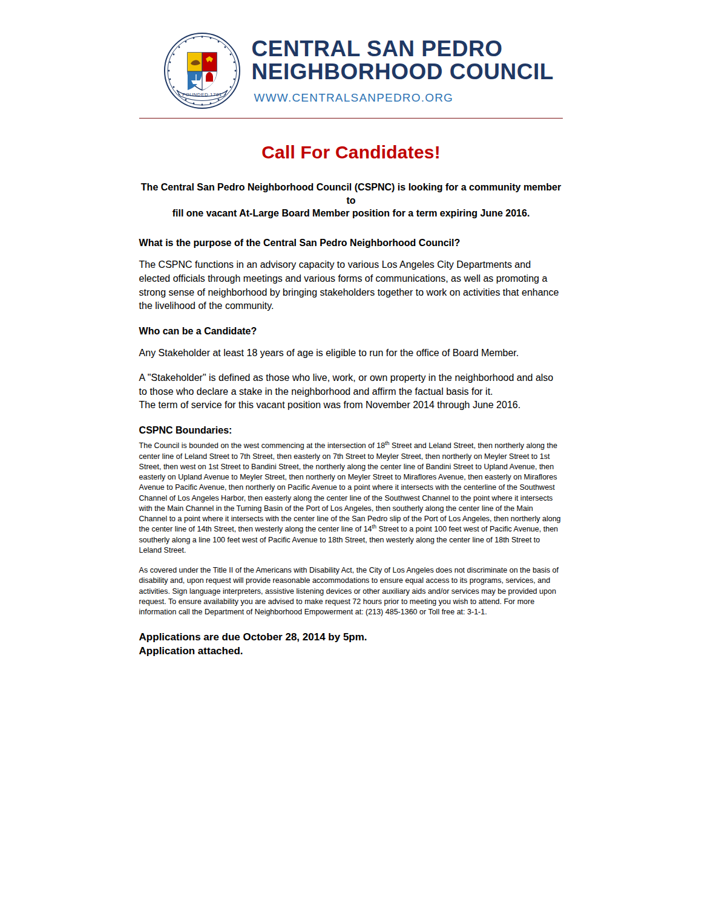FOUNDED 1781
Central San Pedro
Neighborhood Council
www.centralsanpedro.org
Call For Candidates!
The Central San Pedro Neighborhood Council (CSPNC) is looking for a community member to fill one vacant At-Large Board Member position for a term expiring June 2016.
What is the purpose of the Central San Pedro Neighborhood Council?
The CSPNC functions in an advisory capacity to various Los Angeles City Departments and elected officials through meetings and various forms of communications, as well as promoting a strong sense of neighborhood by bringing stakeholders together to work on activities that enhance the livelihood of the community.
Who can be a Candidate?
Any Stakeholder at least 18 years of age is eligible to run for the office of Board Member.
A "Stakeholder" is defined as those who live, work, or own property in the neighborhood and also to those who declare a stake in the neighborhood and affirm the factual basis for it.
The term of service for this vacant position was from November 2014 through June 2016.
CSPNC Boundaries:
The Council is bounded on the west commencing at the intersection of 18th Street and Leland Street, then northerly along the center line of Leland Street to 7th Street, then easterly on 7th Street to Meyler Street, then northerly on Meyler Street to 1st Street, then west on 1st Street to Bandini Street, the northerly along the center line of Bandini Street to Upland Avenue, then easterly on Upland Avenue to Meyler Street, then northerly on Meyler Street to Miraflores Avenue, then easterly on Miraflores Avenue to Pacific Avenue, then northerly on Pacific Avenue to a point where it intersects with the centerline of the Southwest Channel of Los Angeles Harbor, then easterly along the center line of the Southwest Channel to the point where it intersects with the Main Channel in the Turning Basin of the Port of Los Angeles, then southerly along the center line of the Main Channel to a point where it intersects with the center line of the San Pedro slip of the Port of Los Angeles, then northerly along the center line of 14th Street, then westerly along the center line of 14th Street to a point 100 feet west of Pacific Avenue, then southerly along a line 100 feet west of Pacific Avenue to 18th Street, then westerly along the center line of 18th Street to Leland Street.
As covered under the Title II of the Americans with Disability Act, the City of Los Angeles does not discriminate on the basis of disability and, upon request will provide reasonable accommodations to ensure equal access to its programs, services, and activities. Sign language interpreters, assistive listening devices or other auxiliary aids and/or services may be provided upon request. To ensure availability you are advised to make request 72 hours prior to meeting you wish to attend. For more information call the Department of Neighborhood Empowerment at: (213) 485-1360 or Toll free at: 3-1-1.
Applications are due October 28, 2014 by 5pm. Application attached.